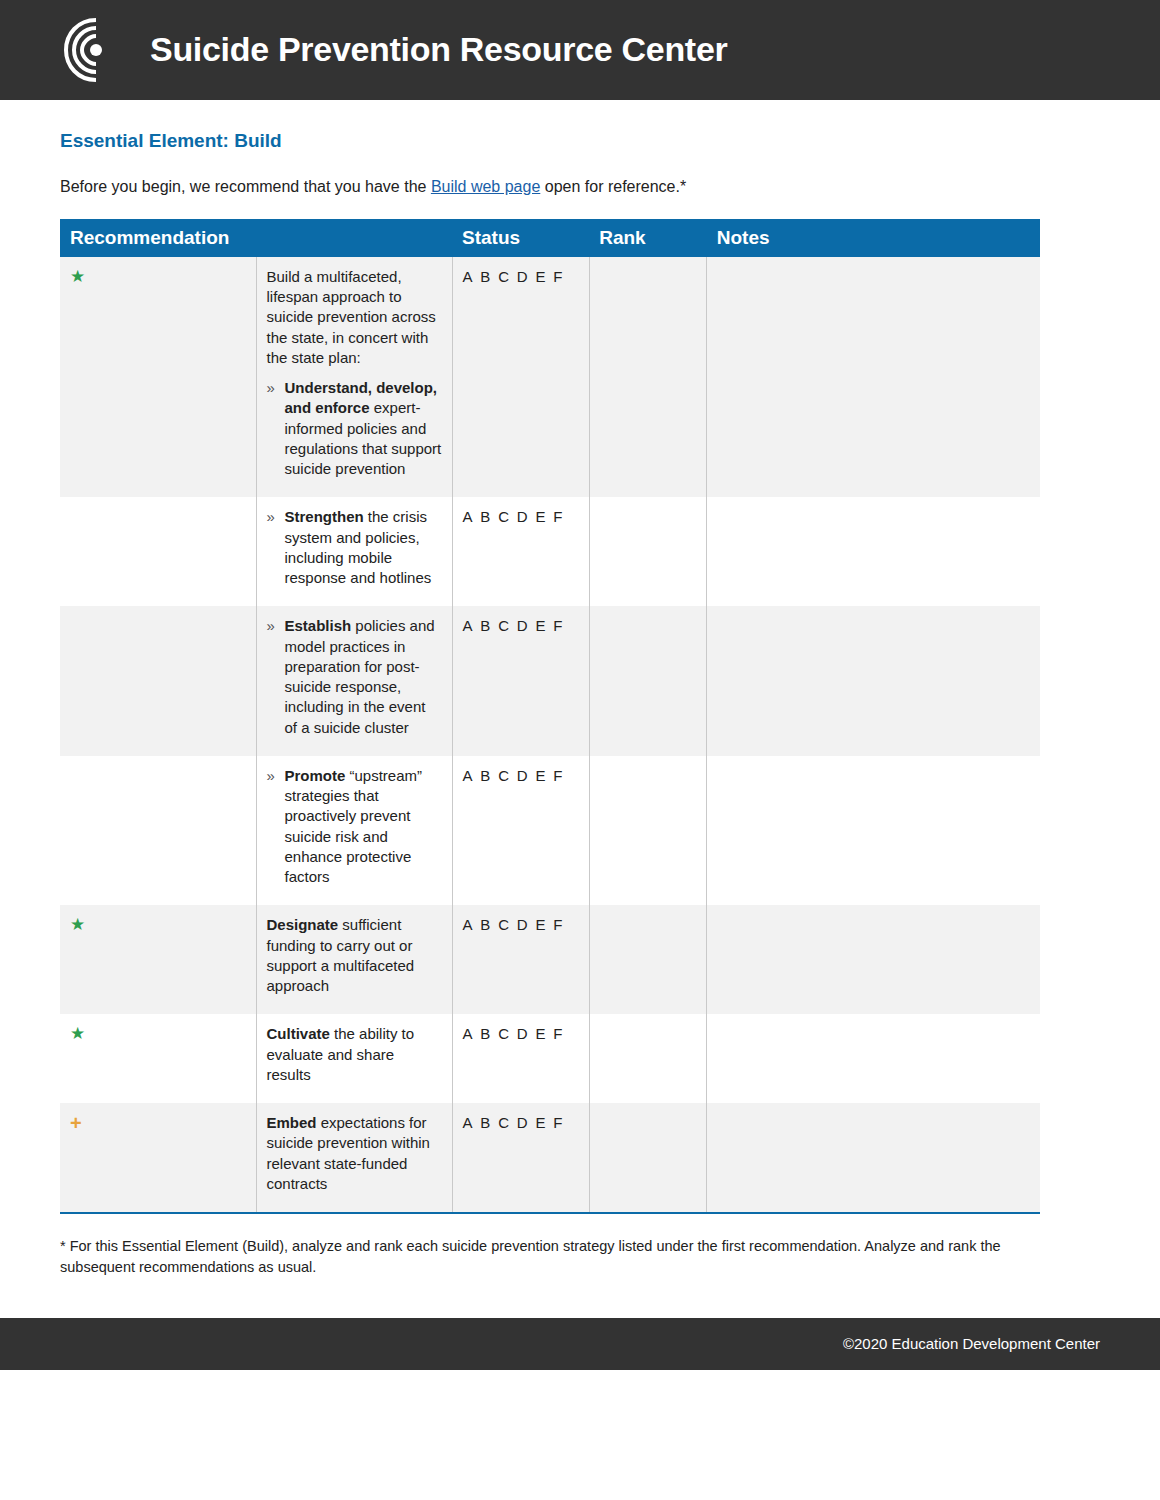Suicide Prevention Resource Center
Essential Element: Build
Before you begin, we recommend that you have the Build web page open for reference.*
| Recommendation | Status | Rank | Notes |
| --- | --- | --- | --- |
| ★ | Build a multifaceted, lifespan approach to suicide prevention across the state, in concert with the state plan: Understand, develop, and enforce expert-informed policies and regulations that support suicide prevention | A B C D E F | | |
| | Strengthen the crisis system and policies, including mobile response and hotlines | A B C D E F | | |
| | Establish policies and model practices in preparation for post-suicide response, including in the event of a suicide cluster | A B C D E F | | |
| | Promote “upstream” strategies that proactively prevent suicide risk and enhance protective factors | A B C D E F | | |
| ★ | Designate sufficient funding to carry out or support a multifaceted approach | A B C D E F | | |
| ★ | Cultivate the ability to evaluate and share results | A B C D E F | | |
| + | Embed expectations for suicide prevention within relevant state-funded contracts | A B C D E F | | |
* For this Essential Element (Build), analyze and rank each suicide prevention strategy listed under the first recommendation. Analyze and rank the subsequent recommendations as usual.
©2020 Education Development Center